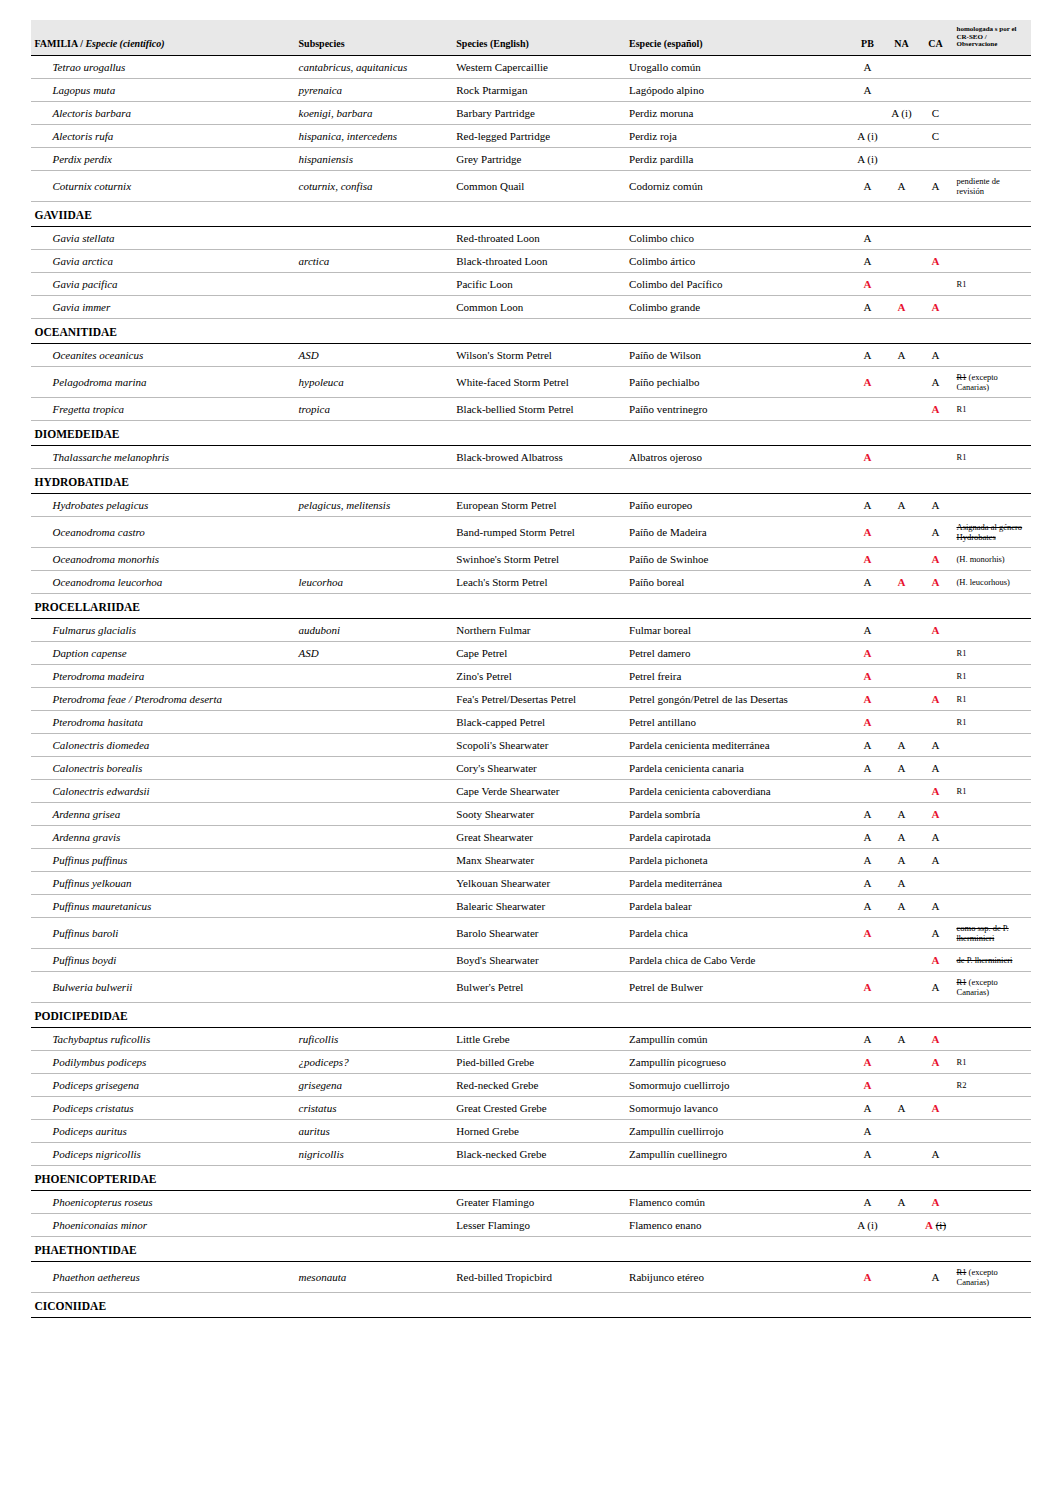| FAMILIA / Especie (científico) | Subspecies | Species (English) | Especie (español) | PB | NA | CA | homologada s por el CR-SEO / Observacione |
| --- | --- | --- | --- | --- | --- | --- | --- |
| Tetrao urogallus | cantabricus, aquitanicus | Western Capercaillie | Urogallo común | A | | | |
| Lagopus muta | pyrenaica | Rock Ptarmigan | Lagópodo alpino | A | | | |
| Alectoris barbara | koenigi, barbara | Barbary Partridge | Perdiz moruna | | A (i) | C | |
| Alectoris rufa | hispanica, intercedens | Red-legged Partridge | Perdiz roja | A (i) | | C | |
| Perdix perdix | hispaniensis | Grey Partridge | Perdiz pardilla | A (i) | | | |
| Coturnix coturnix | coturnix, confisa | Common Quail | Codorniz común | A | A | A | pendiente de revisión |
| GAVIIDAE |
| Gavia stellata | | Red-throated Loon | Colimbo chico | A | | | |
| Gavia arctica | arctica | Black-throated Loon | Colimbo ártico | A | | A | |
| Gavia pacifica | | Pacific Loon | Colimbo del Pacífico | A | | | R1 |
| Gavia immer | | Common Loon | Colimbo grande | A | A | A | |
| OCEANITIDAE |
| Oceanites oceanicus | ASD | Wilson's Storm Petrel | Paíño de Wilson | A | A | A | |
| Pelagodroma marina | hypoleuca | White-faced Storm Petrel | Paíño pechialbo | A | | A | R1 (excepto Canarias) |
| Fregetta tropica | tropica | Black-bellied Storm Petrel | Paíño ventrinegro | | | A | R1 |
| DIOMEDEIDAE |
| Thalassarche melanophris | | Black-browed Albatross | Albatros ojeroso | A | | | R1 |
| HYDROBATIDAE |
| Hydrobates pelagicus | pelagicus, melitensis | European Storm Petrel | Paíño europeo | A | A | A | |
| Oceanodroma castro | | Band-rumped Storm Petrel | Paíño de Madeira | A | | A | Asignada al género Hydrobates |
| Oceanodroma monorhis | | Swinhoe's Storm Petrel | Paíño de Swinhoe | A | | A | (H. monorhis) |
| Oceanodroma leucorhoa | leucorhoa | Leach's Storm Petrel | Paíño boreal | A | A | A | (H. leucorhous) |
| PROCELLARIIDAE |
| Fulmarus glacialis | auduboni | Northern Fulmar | Fulmar boreal | A | | A | |
| Daption capense | ASD | Cape Petrel | Petrel damero | A | | | R1 |
| Pterodroma madeira | | Zino's Petrel | Petrel freira | A | | | R1 |
| Pterodroma feae / Pterodroma deserta | | Fea's Petrel/Desertas Petrel | Petrel gongón/Petrel de las Desertas | A | | A | R1 |
| Pterodroma hasitata | | Black-capped Petrel | Petrel antillano | A | | | R1 |
| Calonectris diomedea | | Scopoli's Shearwater | Pardela cenicienta mediterránea | A | A | A | |
| Calonectris borealis | | Cory's Shearwater | Pardela cenicienta canaria | A | A | A | |
| Calonectris edwardsii | | Cape Verde Shearwater | Pardela cenicienta caboverdiana | | | A | R1 |
| Ardenna grisea | | Sooty Shearwater | Pardela sombría | A | A | A | |
| Ardenna gravis | | Great Shearwater | Pardela capirotada | A | A | A | |
| Puffinus puffinus | | Manx Shearwater | Pardela pichoneta | A | A | A | |
| Puffinus yelkouan | | Yelkouan Shearwater | Pardela mediterránea | A | A | | |
| Puffinus mauretanicus | | Balearic Shearwater | Pardela balear | A | A | A | |
| Puffinus baroli | | Barolo Shearwater | Pardela chica | A | | A | como ssp. de P. lherminieri |
| Puffinus boydi | | Boyd's Shearwater | Pardela chica de Cabo Verde | | | A | de P. lherminieri |
| Bulweria bulwerii | | Bulwer's Petrel | Petrel de Bulwer | A | | A | R1 (excepto Canarias) |
| PODICIPEDIDAE |
| Tachybaptus ruficollis | ruficollis | Little Grebe | Zampullín común | A | A | A | |
| Podilymbus podiceps | ¿podiceps? | Pied-billed Grebe | Zampullín picogrueso | A | | A | R1 |
| Podiceps grisegena | grisegena | Red-necked Grebe | Somormujo cuellirrojo | A | | | R2 |
| Podiceps cristatus | cristatus | Great Crested Grebe | Somormujo lavanco | A | A | A | |
| Podiceps auritus | auritus | Horned Grebe | Zampullín cuellirrojo | A | | | |
| Podiceps nigricollis | nigricollis | Black-necked Grebe | Zampullín cuellinegro | A | | A | |
| PHOENICOPTERIDAE |
| Phoenicopterus roseus | | Greater Flamingo | Flamenco común | A | A | A | |
| Phoeniconaias minor | | Lesser Flamingo | Flamenco enano | A (i) | | A (i) | |
| PHAETHONTIDAE |
| Phaethon aethereus | mesonauta | Red-billed Tropicbird | Rabijunco etéreo | A | | A | R1 (excepto Canarias) |
| CICONIIDAE |